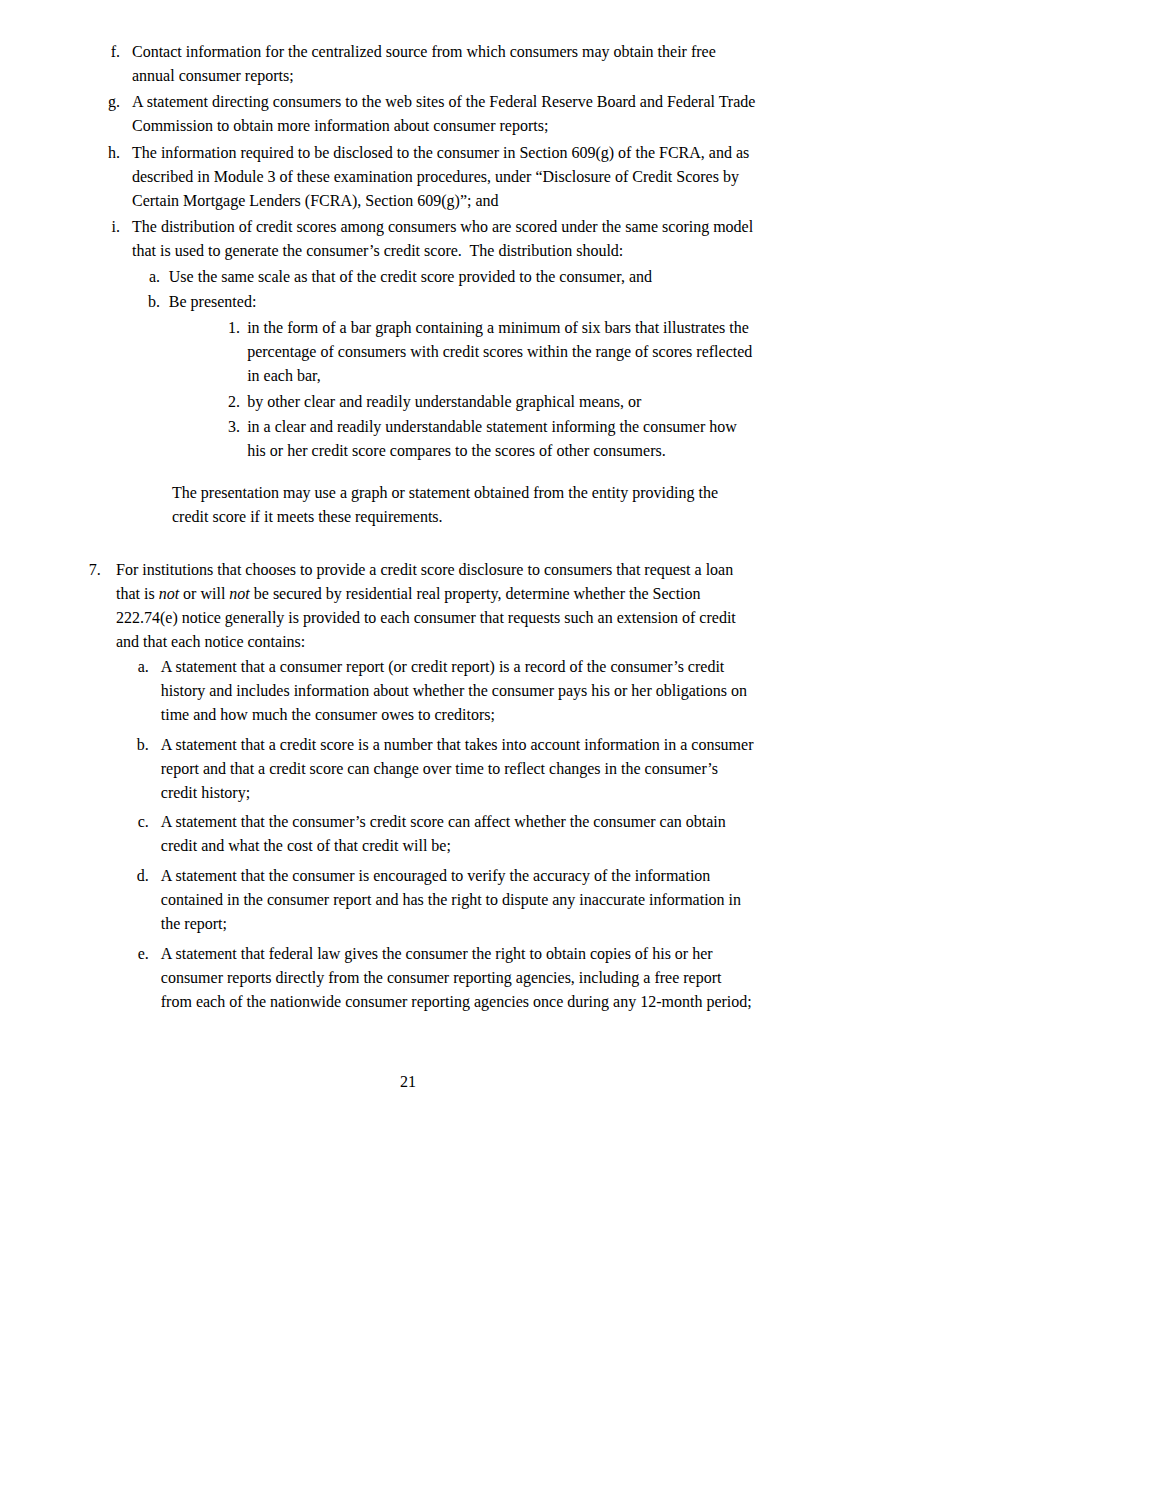Contact information for the centralized source from which consumers may obtain their free annual consumer reports;
A statement directing consumers to the web sites of the Federal Reserve Board and Federal Trade Commission to obtain more information about consumer reports;
The information required to be disclosed to the consumer in Section 609(g) of the FCRA, and as described in Module 3 of these examination procedures, under “Disclosure of Credit Scores by Certain Mortgage Lenders (FCRA), Section 609(g)”; and
The distribution of credit scores among consumers who are scored under the same scoring model that is used to generate the consumer’s credit score. The distribution should:
Use the same scale as that of the credit score provided to the consumer, and
Be presented:
in the form of a bar graph containing a minimum of six bars that illustrates the percentage of consumers with credit scores within the range of scores reflected in each bar,
by other clear and readily understandable graphical means, or
in a clear and readily understandable statement informing the consumer how his or her credit score compares to the scores of other consumers.
The presentation may use a graph or statement obtained from the entity providing the credit score if it meets these requirements.
For institutions that chooses to provide a credit score disclosure to consumers that request a loan that is not or will not be secured by residential real property, determine whether the Section 222.74(e) notice generally is provided to each consumer that requests such an extension of credit and that each notice contains:
A statement that a consumer report (or credit report) is a record of the consumer’s credit history and includes information about whether the consumer pays his or her obligations on time and how much the consumer owes to creditors;
A statement that a credit score is a number that takes into account information in a consumer report and that a credit score can change over time to reflect changes in the consumer’s credit history;
A statement that the consumer’s credit score can affect whether the consumer can obtain credit and what the cost of that credit will be;
A statement that the consumer is encouraged to verify the accuracy of the information contained in the consumer report and has the right to dispute any inaccurate information in the report;
A statement that federal law gives the consumer the right to obtain copies of his or her consumer reports directly from the consumer reporting agencies, including a free report from each of the nationwide consumer reporting agencies once during any 12-month period;
21